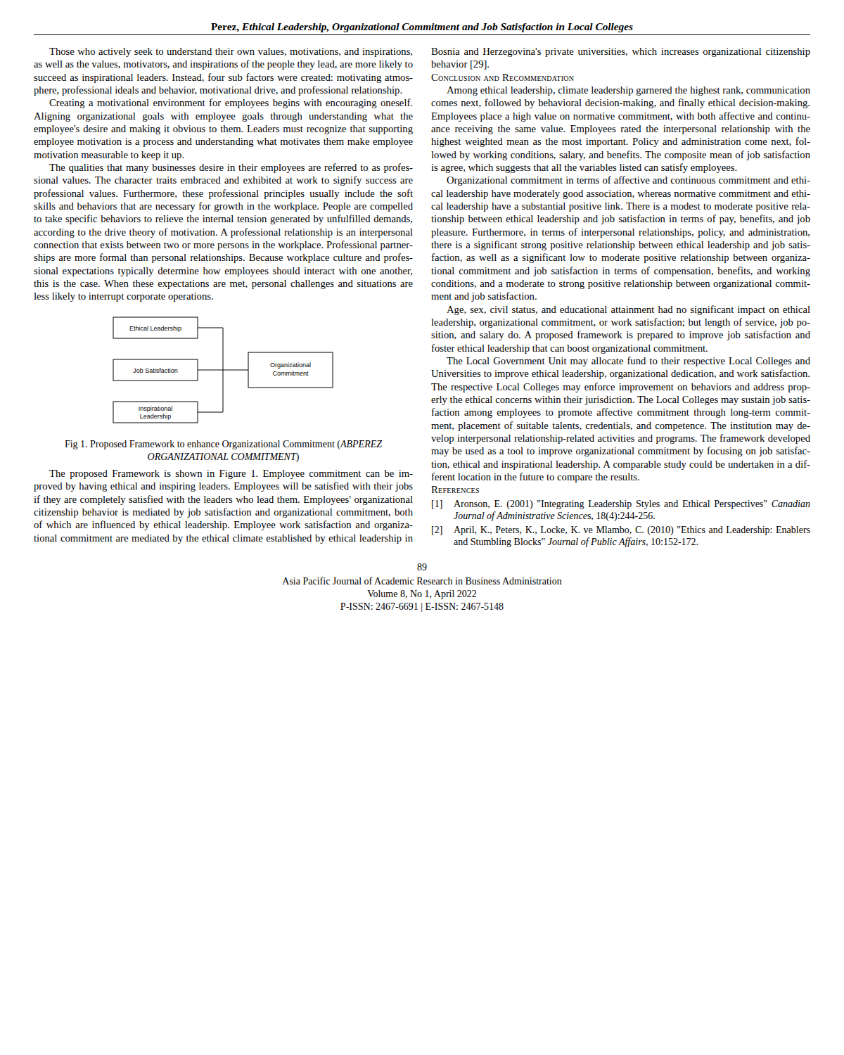Perez, Ethical Leadership, Organizational Commitment and Job Satisfaction in Local Colleges
Those who actively seek to understand their own values, motivations, and inspirations, as well as the values, motivators, and inspirations of the people they lead, are more likely to succeed as inspirational leaders. Instead, four sub factors were created: motivating atmosphere, professional ideals and behavior, motivational drive, and professional relationship.
Creating a motivational environment for employees begins with encouraging oneself. Aligning organizational goals with employee goals through understanding what the employee's desire and making it obvious to them. Leaders must recognize that supporting employee motivation is a process and understanding what motivates them make employee motivation measurable to keep it up.
The qualities that many businesses desire in their employees are referred to as professional values. The character traits embraced and exhibited at work to signify success are professional values. Furthermore, these professional principles usually include the soft skills and behaviors that are necessary for growth in the workplace. People are compelled to take specific behaviors to relieve the internal tension generated by unfulfilled demands, according to the drive theory of motivation. A professional relationship is an interpersonal connection that exists between two or more persons in the workplace. Professional partnerships are more formal than personal relationships. Because workplace culture and professional expectations typically determine how employees should interact with one another, this is the case. When these expectations are met, personal challenges and situations are less likely to interrupt corporate operations.
Ethical Leadership Job Satisfaction Inspirational Leadership Organizational Commitment
Fig 1. Proposed Framework to enhance Organizational Commitment (ABPEREZ ORGANIZATIONAL COMMITMENT)
The proposed Framework is shown in Figure 1. Employee commitment can be improved by having ethical and inspiring leaders. Employees will be satisfied with their jobs if they are completely satisfied with the leaders who lead them. Employees' organizational citizenship behavior is mediated by job satisfaction and organizational commitment, both of which are influenced by ethical leadership. Employee work satisfaction and organizational commitment are mediated by the ethical climate established by ethical leadership in Bosnia and Herzegovina's private universities, which increases organizational citizenship behavior [29].
Conclusion and Recommendation
Among ethical leadership, climate leadership garnered the highest rank, communication comes next, followed by behavioral decision-making, and finally ethical decision-making. Employees place a high value on normative commitment, with both affective and continuance receiving the same value. Employees rated the interpersonal relationship with the highest weighted mean as the most important. Policy and administration come next, followed by working conditions, salary, and benefits. The composite mean of job satisfaction is agree, which suggests that all the variables listed can satisfy employees.
Organizational commitment in terms of affective and continuous commitment and ethical leadership have moderately good association, whereas normative commitment and ethical leadership have a substantial positive link. There is a modest to moderate positive relationship between ethical leadership and job satisfaction in terms of pay, benefits, and job pleasure. Furthermore, in terms of interpersonal relationships, policy, and administration, there is a significant strong positive relationship between ethical leadership and job satisfaction, as well as a significant low to moderate positive relationship between organizational commitment and job satisfaction in terms of compensation, benefits, and working conditions, and a moderate to strong positive relationship between organizational commitment and job satisfaction.
Age, sex, civil status, and educational attainment had no significant impact on ethical leadership, organizational commitment, or work satisfaction; but length of service, job position, and salary do. A proposed framework is prepared to improve job satisfaction and foster ethical leadership that can boost organizational commitment.
The Local Government Unit may allocate fund to their respective Local Colleges and Universities to improve ethical leadership, organizational dedication, and work satisfaction. The respective Local Colleges may enforce improvement on behaviors and address properly the ethical concerns within their jurisdiction. The Local Colleges may sustain job satisfaction among employees to promote affective commitment through long-term commitment, placement of suitable talents, credentials, and competence. The institution may develop interpersonal relationship-related activities and programs. The framework developed may be used as a tool to improve organizational commitment by focusing on job satisfaction, ethical and inspirational leadership. A comparable study could be undertaken in a different location in the future to compare the results.
References
[1]
Aronson, E. (2001) "Integrating Leadership Styles and Ethical Perspectives" Canadian Journal of Administrative Sciences, 18(4):244-256.
[2]
April, K., Peters, K., Locke, K. ve Mlambo, C. (2010) "Ethics and Leadership: Enablers and Stumbling Blocks" Journal of Public Affairs, 10:152-172.
89
Asia Pacific Journal of Academic Research in Business Administration
Volume 8, No 1, April 2022
P-ISSN: 2467-6691 | E-ISSN: 2467-5148